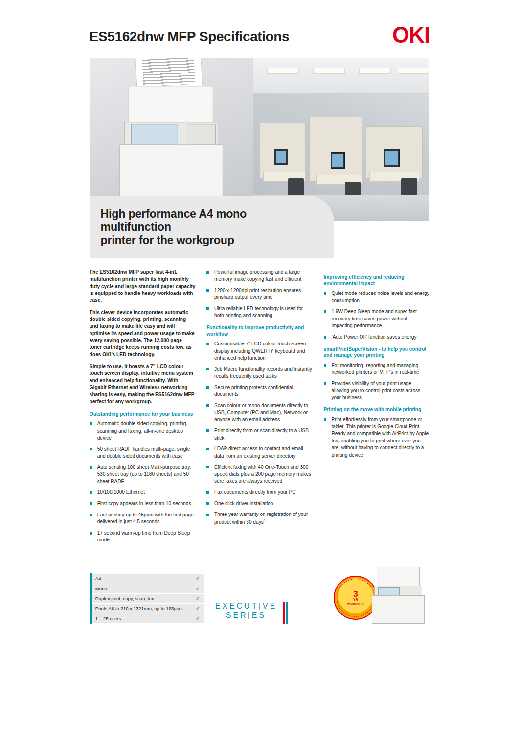ES5162dnw MFP Specifications
OKI
High performance A4 mono multifunction
printer for the workgroup
The ES5162dnw MFP super fast 4-in1 multifunction printer with its high monthly duty cycle and large standard paper capacity is equipped to handle heavy workloads with ease.
This clever device incorporates automatic double sided copying, printing, scanning and faxing to make life easy and will optimise its speed and power usage to make every saving possible. The 12,000 page toner cartridge keeps running costs low, as does OKI’s LED technology.
Simple to use, it boasts a 7” LCD colour touch screen display, intuitive menu system and enhanced help functionality. With Gigabit Ethernet and Wireless networking sharing is easy, making the ES5162dnw MFP perfect for any workgroup.
Outstanding performance for your business
Automatic double sided copying, printing, scanning and faxing, all-in-one desktop device
50 sheet RADF handles multi-page, single and double sided documents with ease
Auto sensing 100 sheet Multi-purpose tray, 530 sheet tray (up to 1160 sheets) and 50 sheet RADF
10/100/1000 Ethernet
First copy appears in less than 10 seconds
Fast printing up to 45ppm with the first page delivered in just 4.5 seconds
17 second warm-up time from Deep Sleep mode
Powerful image processing and a large memory make copying fast and efficient
1200 x 1200dpi print resolution ensures pinsharp output every time
Ultra-reliable LED technology is used for both printing and scanning
Functionality to improve productivity and workflow
Customisable 7” LCD colour touch screen display including QWERTY keyboard and enhanced help function
Job Macro functionality records and instantly recalls frequently used tasks
Secure printing protects confidential documents
Scan colour or mono documents directly to USB, Computer (PC and Mac), Network or anyone with an email address
Print directly from or scan directly to a USB stick
LDAP direct access to contact and email data from an existing server directory
Efficient faxing with 40 One-Touch and 300 speed dials plus a 200 page memory makes sure faxes are always received
Fax documents directly from your PC
One click driver installation
Three year warranty on registration of your product within 30 days^
Improving efficiency and reducing environmental impact
Quiet mode reduces noise levels and energy consumption
1.9W Deep Sleep mode and super fast recovery time saves power without impacting performance
‘Auto Power Off’ function saves energy
smartPrintSuperVision - to help you control and manage your printing
For monitoring, reporting and managing networked printers or MFP’s in real-time
Provides visibility of your print usage allowing you to control print costs across your business
Printing on the move with mobile printing
Print effortlessly from your smartphone or tablet. This printer is Google Cloud Print Ready and compatible with AirPrint by Apple Inc, enabling you to print where ever you are, without having to connect directly to a printing device
| A4 | ✓ |
| Mono | ✓ |
| Duplex print, copy, scan, fax | ✓ |
| Prints A6 to 210 x 1321mm, up to 163gsm | ✓ |
| 1 – 25 users | ✓ |
EXECUT|VE
SER|ES
3 YR WARRANTY